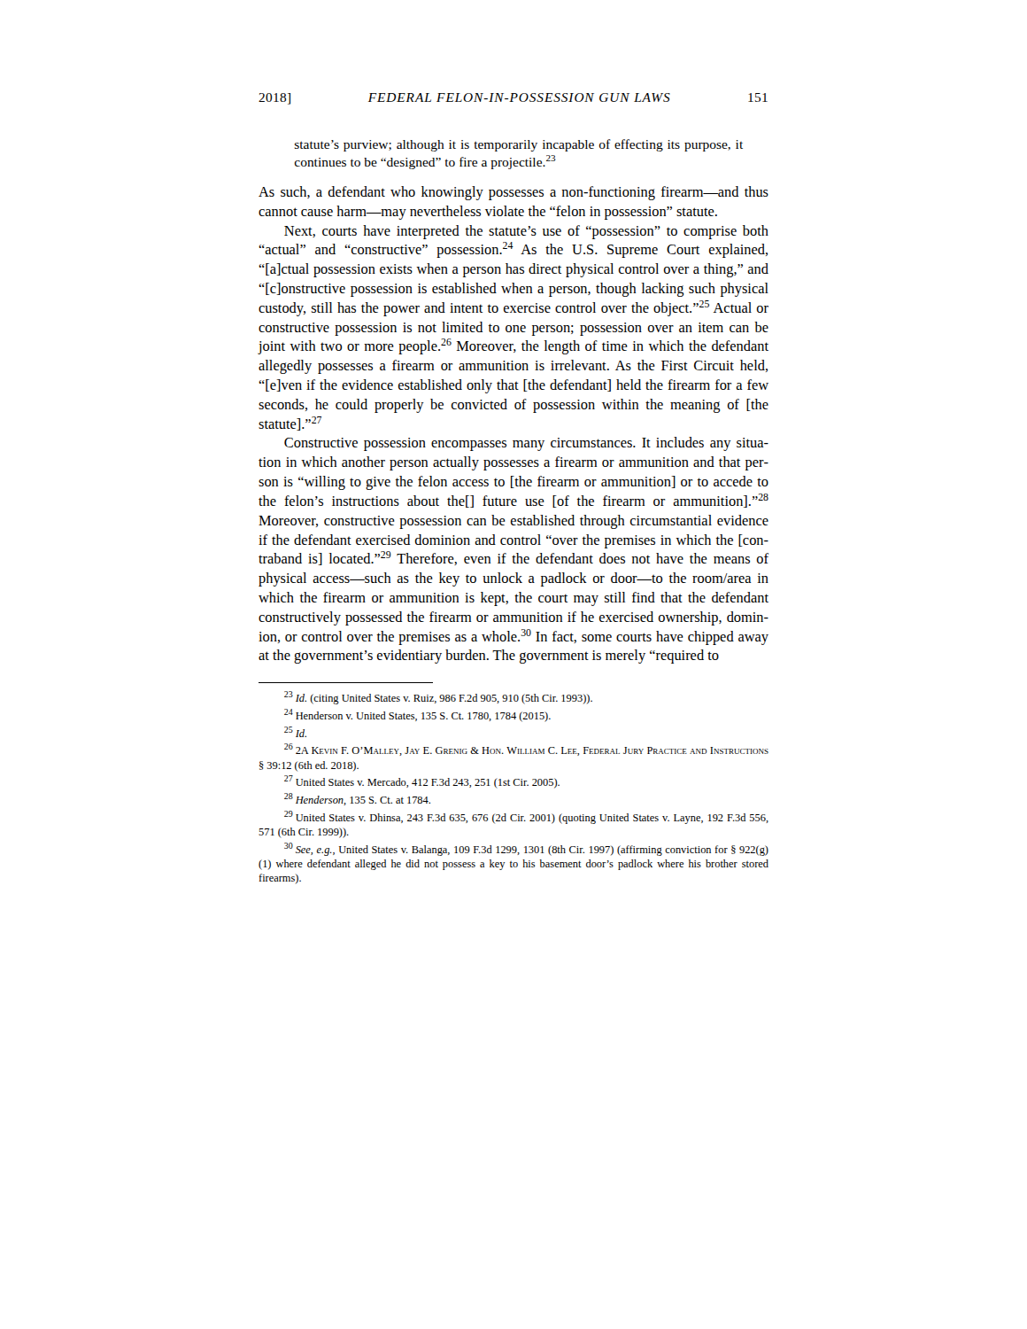2018] FEDERAL FELON-IN-POSSESSION GUN LAWS 151
statute’s purview; although it is temporarily incapable of effecting its purpose, it continues to be “designed” to fire a projectile.23
As such, a defendant who knowingly possesses a non-functioning firearm—and thus cannot cause harm—may nevertheless violate the “felon in possession” statute.
Next, courts have interpreted the statute’s use of “possession” to comprise both “actual” and “constructive” possession.24 As the U.S. Supreme Court explained, “[a]ctual possession exists when a person has direct physical control over a thing,” and “[c]onstructive possession is established when a person, though lacking such physical custody, still has the power and intent to exercise control over the object.”25 Actual or constructive possession is not limited to one person; possession over an item can be joint with two or more people.26 Moreover, the length of time in which the defendant allegedly possesses a firearm or ammunition is irrelevant. As the First Circuit held, “[e]ven if the evidence established only that [the defendant] held the firearm for a few seconds, he could properly be convicted of possession within the meaning of [the statute].”27
Constructive possession encompasses many circumstances. It includes any situation in which another person actually possesses a firearm or ammunition and that person is “willing to give the felon access to [the firearm or ammunition] or to accede to the felon’s instructions about the[] future use [of the firearm or ammunition].”28 Moreover, constructive possession can be established through circumstantial evidence if the defendant exercised dominion and control “over the premises in which the [contraband is] located.”29 Therefore, even if the defendant does not have the means of physical access—such as the key to unlock a padlock or door—to the room/area in which the firearm or ammunition is kept, the court may still find that the defendant constructively possessed the firearm or ammunition if he exercised ownership, dominion, or control over the premises as a whole.30 In fact, some courts have chipped away at the government’s evidentiary burden. The government is merely “required to
23 Id. (citing United States v. Ruiz, 986 F.2d 905, 910 (5th Cir. 1993)).
24 Henderson v. United States, 135 S. Ct. 1780, 1784 (2015).
25 Id.
262A Kevin F. O’Malley, Jay E. Grenig & Hon. William C. Lee, Federal Jury Practice and Instructions § 39:12 (6th ed. 2018).
27 United States v. Mercado, 412 F.3d 243, 251 (1st Cir. 2005).
28 Henderson, 135 S. Ct. at 1784.
29 United States v. Dhinsa, 243 F.3d 635, 676 (2d Cir. 2001) (quoting United States v. Layne, 192 F.3d 556, 571 (6th Cir. 1999)).
30 See, e.g., United States v. Balanga, 109 F.3d 1299, 1301 (8th Cir. 1997) (affirming conviction for § 922(g)(1) where defendant alleged he did not possess a key to his basement door’s padlock where his brother stored firearms).